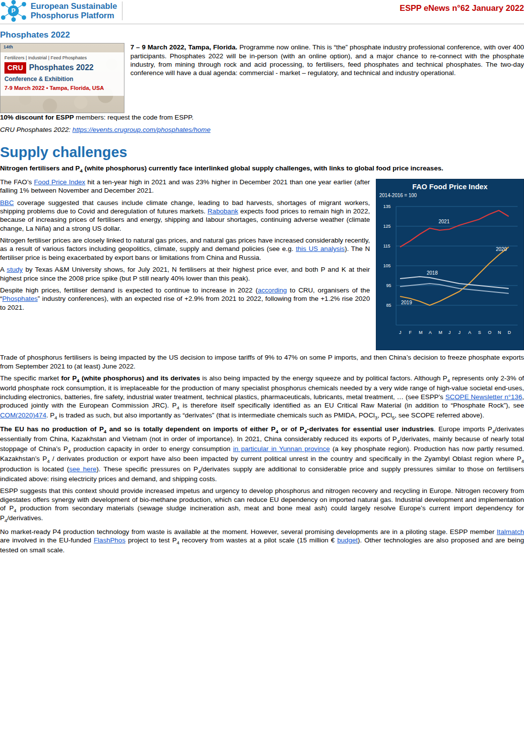P
European Sustainable
Phosphorus Platform
ESPP eNews n°62 January 2022
Phosphates 2022
14th
Fertilizers | Industrial | Feed Phosphates
CRU Phosphates 2022
Conference & Exhibition
7-9 March 2022 • Tampa, Florida, USA
7 – 9 March 2022, Tampa, Florida. Programme now online. This is “the” phosphate industry professional conference, with over 400 participants. Phosphates 2022 will be in-person (with an online option), and a major chance to re-connect with the phosphate industry, from mining through rock and acid processing, to fertilisers, feed phosphates and technical phosphates. The two-day conference will have a dual agenda: commercial - market – regulatory, and technical and industry operational.
10% discount for ESPP members: request the code from ESPP.
CRU Phosphates 2022: https://events.crugroup.com/phosphates/home
Supply challenges
Nitrogen fertilisers and P4 (white phosphorus) currently face interlinked global supply challenges, with links to global food price increases.
FAO Food Price Index
2014-2016 = 100
135 125 115 105 95 85 J F M A M J J A S O N D 2021 2020 2018 2019
The FAO’s Food Price Index hit a ten-year high in 2021 and was 23% higher in December 2021 than one year earlier (after falling 1% between November and December 2021.
BBC coverage suggested that causes include climate change, leading to bad harvests, shortages of migrant workers, shipping problems due to Covid and deregulation of futures markets. Rabobank expects food prices to remain high in 2022, because of increasing prices of fertilisers and energy, shipping and labour shortages, continuing adverse weather (climate change, La Niña) and a strong US dollar.
Nitrogen fertiliser prices are closely linked to natural gas prices, and natural gas prices have increased considerably recently, as a result of various factors including geopolitics, climate, supply and demand policies (see e.g. this US analysis). The N fertiliser price is being exacerbated by export bans or limitations from China and Russia.
A study by Texas A&M University shows, for July 2021, N fertilisers at their highest price ever, and both P and K at their highest price since the 2008 price spike (but P still nearly 40% lower than this peak).
Despite high prices, fertiliser demand is expected to continue to increase in 2022 (according to CRU, organisers of the “Phosphates” industry conferences), with an expected rise of +2.9% from 2021 to 2022, following from the +1.2% rise 2020 to 2021.
Trade of phosphorus fertilisers is being impacted by the US decision to impose tariffs of 9% to 47% on some P imports, and then China’s decision to freeze phosphate exports from September 2021 to (at least) June 2022.
The specific market for P4 (white phosphorus) and its derivates is also being impacted by the energy squeeze and by political factors. Although P4 represents only 2-3% of world phosphate rock consumption, it is irreplaceable for the production of many specialist phosphorus chemicals needed by a very wide range of high-value societal end-uses, including electronics, batteries, fire safety, industrial water treatment, technical plastics, pharmaceuticals, lubricants, metal treatment, … (see ESPP’s SCOPE Newsletter n°136, produced jointly with the European Commission JRC). P4 is therefore itself specifically identified as an EU Critical Raw Material (in addition to “Phosphate Rock”), see COM(2020)474. P4 is traded as such, but also importantly as “derivates” (that is intermediate chemicals such as PMIDA, POCl3, PCl5, see SCOPE referred above).
The EU has no production of P4 and so is totally dependent on imports of either P4 or of P4-derivates for essential user industries. Europe imports P4/derivates essentially from China, Kazakhstan and Vietnam (not in order of importance). In 2021, China considerably reduced its exports of P4/derivates, mainly because of nearly total stoppage of China’s P4 production capacity in order to energy consumption in particular in Yunnan province (a key phosphate region). Production has now partly resumed. Kazakhstan’s P4 / derivates production or export have also been impacted by current political unrest in the country and specifically in the Zyambyl Oblast region where P4 production is located (see here). These specific pressures on P4/derivates supply are additional to considerable price and supply pressures similar to those on fertilisers indicated above: rising electricity prices and demand, and shipping costs.
ESPP suggests that this context should provide increased impetus and urgency to develop phosphorus and nitrogen recovery and recycling in Europe. Nitrogen recovery from digestates offers synergy with development of bio-methane production, which can reduce EU dependency on imported natural gas. Industrial development and implementation of P4 production from secondary materials (sewage sludge incineration ash, meat and bone meal ash) could largely resolve Europe’s current import dependency for P4/derivatives.
No market-ready P4 production technology from waste is available at the moment. However, several promising developments are in a piloting stage. ESPP member Italmatch are involved in the EU-funded FlashPhos project to test P4 recovery from wastes at a pilot scale (15 million € budget). Other technologies are also proposed and are being tested on small scale.